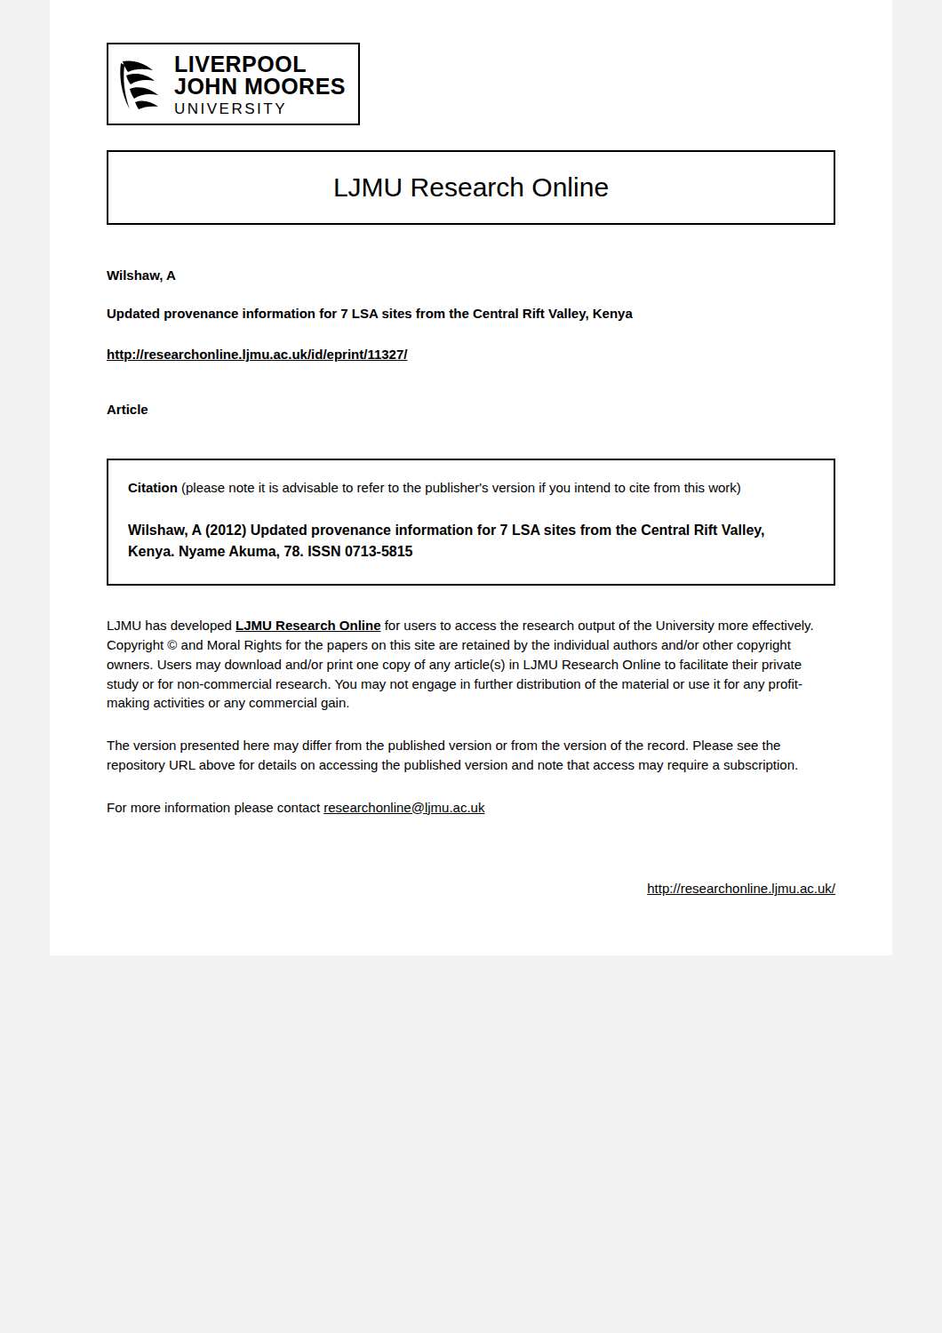LIVERPOOL JOHN MOORES UNIVERSITY
LJMU Research Online
Wilshaw, A
Updated provenance information for 7 LSA sites from the Central Rift Valley, Kenya
http://researchonline.ljmu.ac.uk/id/eprint/11327/
Article
Citation (please note it is advisable to refer to the publisher's version if you intend to cite from this work)
Wilshaw, A (2012) Updated provenance information for 7 LSA sites from the Central Rift Valley, Kenya. Nyame Akuma, 78. ISSN 0713-5815
LJMU has developed LJMU Research Online for users to access the research output of the University more effectively. Copyright © and Moral Rights for the papers on this site are retained by the individual authors and/or other copyright owners. Users may download and/or print one copy of any article(s) in LJMU Research Online to facilitate their private study or for non-commercial research. You may not engage in further distribution of the material or use it for any profit-making activities or any commercial gain.
The version presented here may differ from the published version or from the version of the record. Please see the repository URL above for details on accessing the published version and note that access may require a subscription.
For more information please contact researchonline@ljmu.ac.uk
http://researchonline.ljmu.ac.uk/